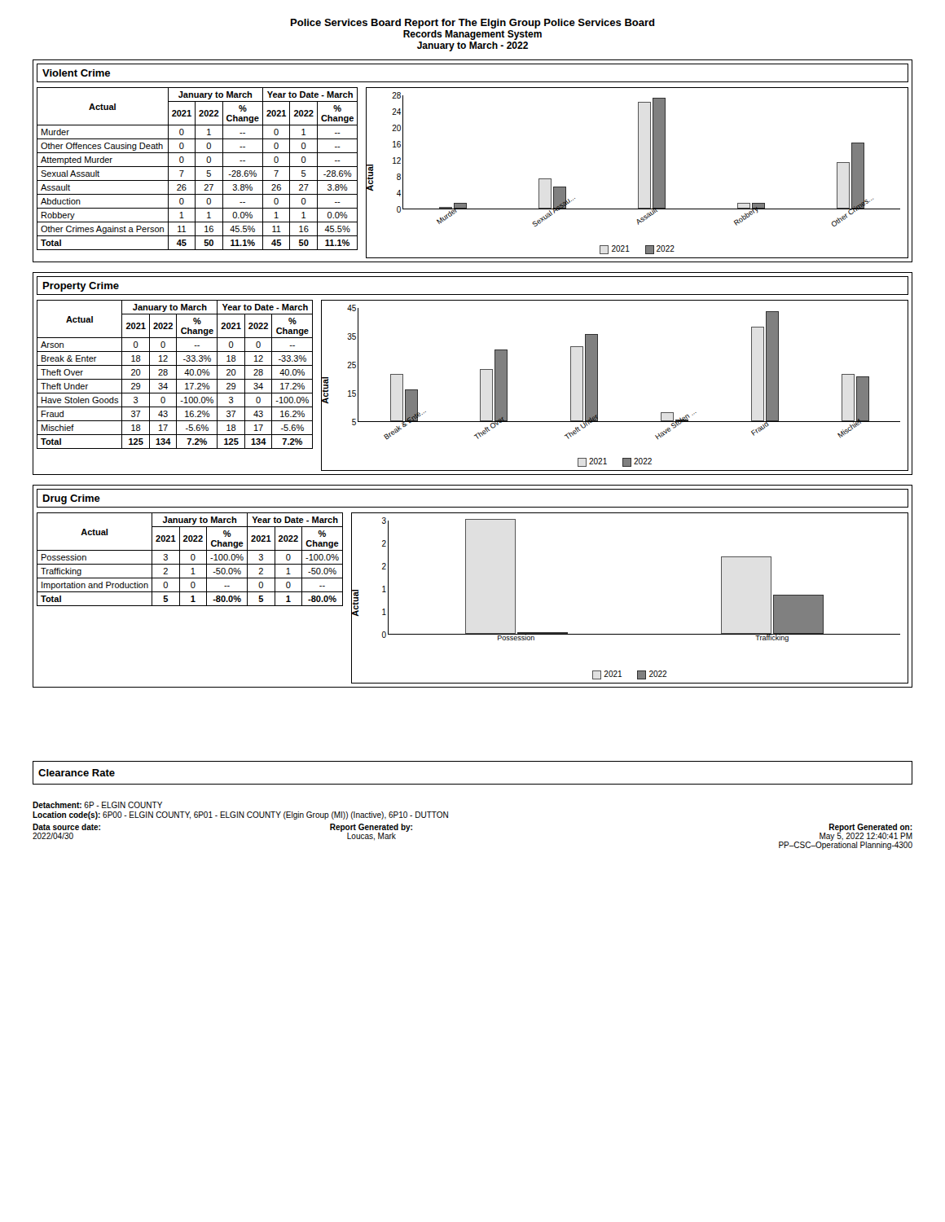Police Services Board Report for The Elgin Group Police Services Board
Records Management System
January to March - 2022
Violent Crime
| Actual | January to March | Year to Date - March |
| --- | --- | --- |
| 2021 | 2022 | % Change | 2021 | 2022 | % Change |
| Murder | 0 | 1 | -- | 0 | 1 | -- |
| Other Offences Causing Death | 0 | 0 | -- | 0 | 0 | -- |
| Attempted Murder | 0 | 0 | -- | 0 | 0 | -- |
| Sexual Assault | 7 | 5 | -28.6% | 7 | 5 | -28.6% |
| Assault | 26 | 27 | 3.8% | 26 | 27 | 3.8% |
| Abduction | 0 | 0 | -- | 0 | 0 | -- |
| Robbery | 1 | 1 | 0.0% | 1 | 1 | 0.0% |
| Other Crimes Against a Person | 11 | 16 | 45.5% | 11 | 16 | 45.5% |
| Total | 45 | 50 | 11.1% | 45 | 50 | 11.1% |
Actual
28 24 20 16 12 8 4 0
Murder Sexual Assau... Assault Robbery Other Crimes...
2021 2022
Property Crime
| Actual | January to March | Year to Date - March |
| --- | --- | --- |
| 2021 | 2022 | % Change | 2021 | 2022 | % Change |
| Arson | 0 | 0 | -- | 0 | 0 | -- |
| Break & Enter | 18 | 12 | -33.3% | 18 | 12 | -33.3% |
| Theft Over | 20 | 28 | 40.0% | 20 | 28 | 40.0% |
| Theft Under | 29 | 34 | 17.2% | 29 | 34 | 17.2% |
| Have Stolen Goods | 3 | 0 | -100.0% | 3 | 0 | -100.0% |
| Fraud | 37 | 43 | 16.2% | 37 | 43 | 16.2% |
| Mischief | 18 | 17 | -5.6% | 18 | 17 | -5.6% |
| Total | 125 | 134 | 7.2% | 125 | 134 | 7.2% |
Actual
45 35 25 15 5
Break & Ente... Theft Over Theft Under Have Stolen ... Fraud Mischief
2021 2022
Drug Crime
| Actual | January to March | Year to Date - March |
| --- | --- | --- |
| 2021 | 2022 | % Change | 2021 | 2022 | % Change |
| Possession | 3 | 0 | -100.0% | 3 | 0 | -100.0% |
| Trafficking | 2 | 1 | -50.0% | 2 | 1 | -50.0% |
| Importation and Production | 0 | 0 | -- | 0 | 0 | -- |
| Total | 5 | 1 | -80.0% | 5 | 1 | -80.0% |
Actual
3 2 2 1 1 0
Possession Trafficking
2021 2022
Clearance Rate
Detachment: 6P - ELGIN COUNTY
Location code(s): 6P00 - ELGIN COUNTY, 6P01 - ELGIN COUNTY (Elgin Group (MI)) (Inactive), 6P10 - DUTTON
| Data source date: | Report Generated by: | Report Generated on: |
| 2022/04/30 | Loucas, Mark | May 5, 2022 12:40:41 PM |
| | | PP–CSC–Operational Planning-4300 |